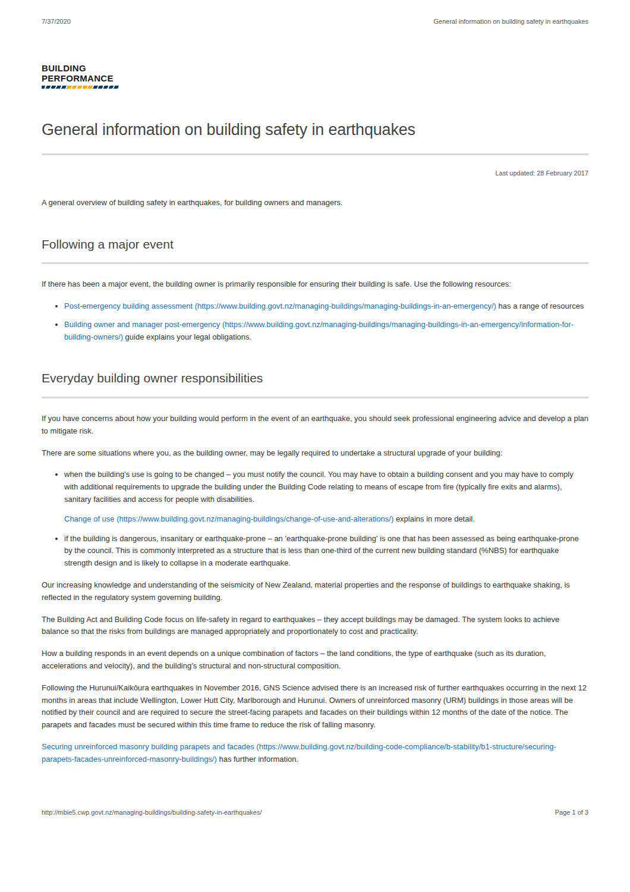7/37/2020 General information on building safety in earthquakes
BUILDING
PERFORMANCE
General information on building safety in earthquakes
Last updated: 28 February 2017
A general overview of building safety in earthquakes, for building owners and managers.
Following a major event
If there has been a major event, the building owner is primarily responsible for ensuring their building is safe. Use the following resources:
Post-emergency building assessment (https://www.building.govt.nz/managing-buildings/managing-buildings-in-an-emergency/) has a range of resources
Building owner and manager post-emergency (https://www.building.govt.nz/managing-buildings/managing-buildings-in-an-emergency/information-for-building-owners/) guide explains your legal obligations.
Everyday building owner responsibilities
If you have concerns about how your building would perform in the event of an earthquake, you should seek professional engineering advice and develop a plan to mitigate risk.
There are some situations where you, as the building owner, may be legally required to undertake a structural upgrade of your building:
when the building's use is going to be changed – you must notify the council. You may have to obtain a building consent and you may have to comply with additional requirements to upgrade the building under the Building Code relating to means of escape from fire (typically fire exits and alarms), sanitary facilities and access for people with disabilities.
Change of use (https://www.building.govt.nz/managing-buildings/change-of-use-and-alterations/) explains in more detail.
if the building is dangerous, insanitary or earthquake-prone – an 'earthquake-prone building' is one that has been assessed as being earthquake-prone by the council. This is commonly interpreted as a structure that is less than one-third of the current new building standard (%NBS) for earthquake strength design and is likely to collapse in a moderate earthquake.
Our increasing knowledge and understanding of the seismicity of New Zealand, material properties and the response of buildings to earthquake shaking, is reflected in the regulatory system governing building.
The Building Act and Building Code focus on life-safety in regard to earthquakes – they accept buildings may be damaged. The system looks to achieve balance so that the risks from buildings are managed appropriately and proportionately to cost and practicality.
How a building responds in an event depends on a unique combination of factors – the land conditions, the type of earthquake (such as its duration, accelerations and velocity), and the building's structural and non-structural composition.
Following the Hurunui/Kaikōura earthquakes in November 2016, GNS Science advised there is an increased risk of further earthquakes occurring in the next 12 months in areas that include Wellington, Lower Hutt City, Marlborough and Hurunui. Owners of unreinforced masonry (URM) buildings in those areas will be notified by their council and are required to secure the street-facing parapets and facades on their buildings within 12 months of the date of the notice. The parapets and facades must be secured within this time frame to reduce the risk of falling masonry.
Securing unreinforced masonry building parapets and facades (https://www.building.govt.nz/building-code-compliance/b-stability/b1-structure/securing-parapets-facades-unreinforced-masonry-buildings/) has further information.
http://mbie5.cwp.govt.nz/managing-buildings/building-safety-in-earthquakes/ Page 1 of 3